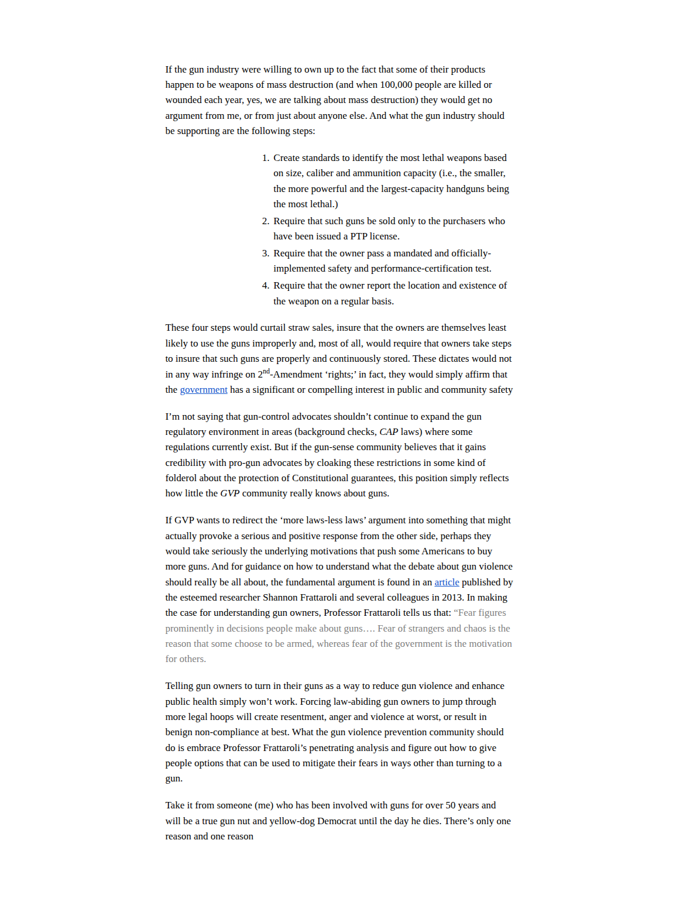If the gun industry were willing to own up to the fact that some of their products happen to be weapons of mass destruction (and when 100,000 people are killed or wounded each year, yes, we are talking about mass destruction) they would get no argument from me, or from just about anyone else. And what the gun industry should be supporting are the following steps:
Create standards to identify the most lethal weapons based on size, caliber and ammunition capacity (i.e., the smaller, the more powerful and the largest-capacity handguns being the most lethal.)
Require that such guns be sold only to the purchasers who have been issued a PTP license.
Require that the owner pass a mandated and officially-implemented safety and performance-certification test.
Require that the owner report the location and existence of the weapon on a regular basis.
These four steps would curtail straw sales, insure that the owners are themselves least likely to use the guns improperly and, most of all, would require that owners take steps to insure that such guns are properly and continuously stored. These dictates would not in any way infringe on 2nd-Amendment ‘rights;’ in fact, they would simply affirm that the government has a significant or compelling interest in public and community safety
I’m not saying that gun-control advocates shouldn’t continue to expand the gun regulatory environment in areas (background checks, CAP laws) where some regulations currently exist. But if the gun-sense community believes that it gains credibility with pro-gun advocates by cloaking these restrictions in some kind of folderol about the protection of Constitutional guarantees, this position simply reflects how little the GVP community really knows about guns.
If GVP wants to redirect the ‘more laws-less laws’ argument into something that might actually provoke a serious and positive response from the other side, perhaps they would take seriously the underlying motivations that push some Americans to buy more guns. And for guidance on how to understand what the debate about gun violence should really be all about, the fundamental argument is found in an article published by the esteemed researcher Shannon Frattaroli and several colleagues in 2013. In making the case for understanding gun owners, Professor Frattaroli tells us that: “Fear figures prominently in decisions people make about guns…. Fear of strangers and chaos is the reason that some choose to be armed, whereas fear of the government is the motivation for others.
Telling gun owners to turn in their guns as a way to reduce gun violence and enhance public health simply won’t work. Forcing law-abiding gun owners to jump through more legal hoops will create resentment, anger and violence at worst, or result in benign non-compliance at best. What the gun violence prevention community should do is embrace Professor Frattaroli’s penetrating analysis and figure out how to give people options that can be used to mitigate their fears in ways other than turning to a gun.
Take it from someone (me) who has been involved with guns for over 50 years and will be a true gun nut and yellow-dog Democrat until the day he dies. There’s only one reason and one reason